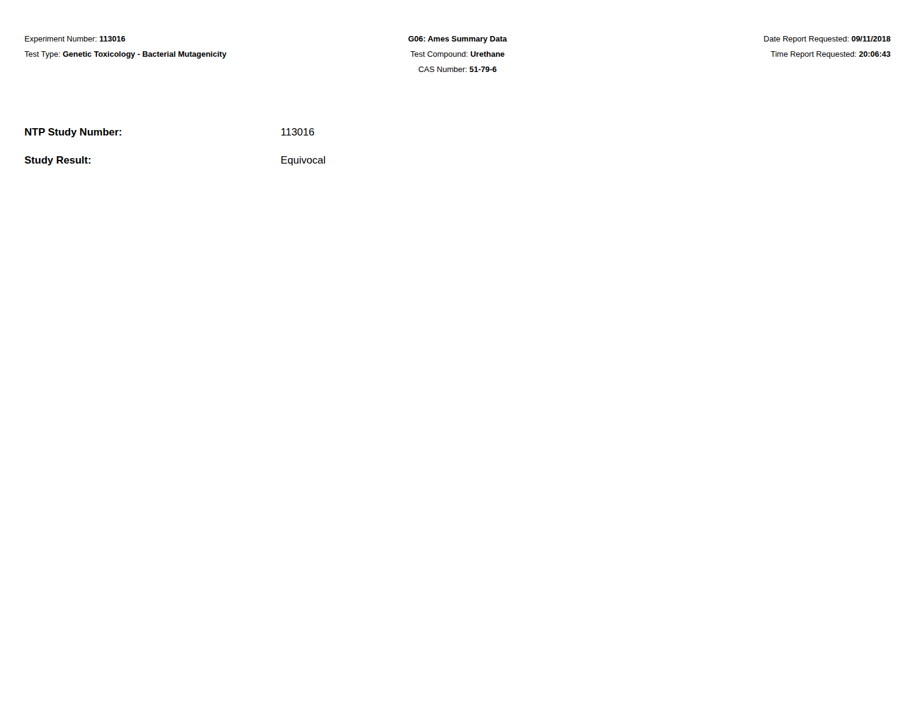Experiment Number: 113016
Test Type: Genetic Toxicology - Bacterial Mutagenicity
G06: Ames Summary Data
Test Compound: Urethane
CAS Number: 51-79-6
Date Report Requested: 09/11/2018
Time Report Requested: 20:06:43
NTP Study Number:
113016
Study Result:
Equivocal